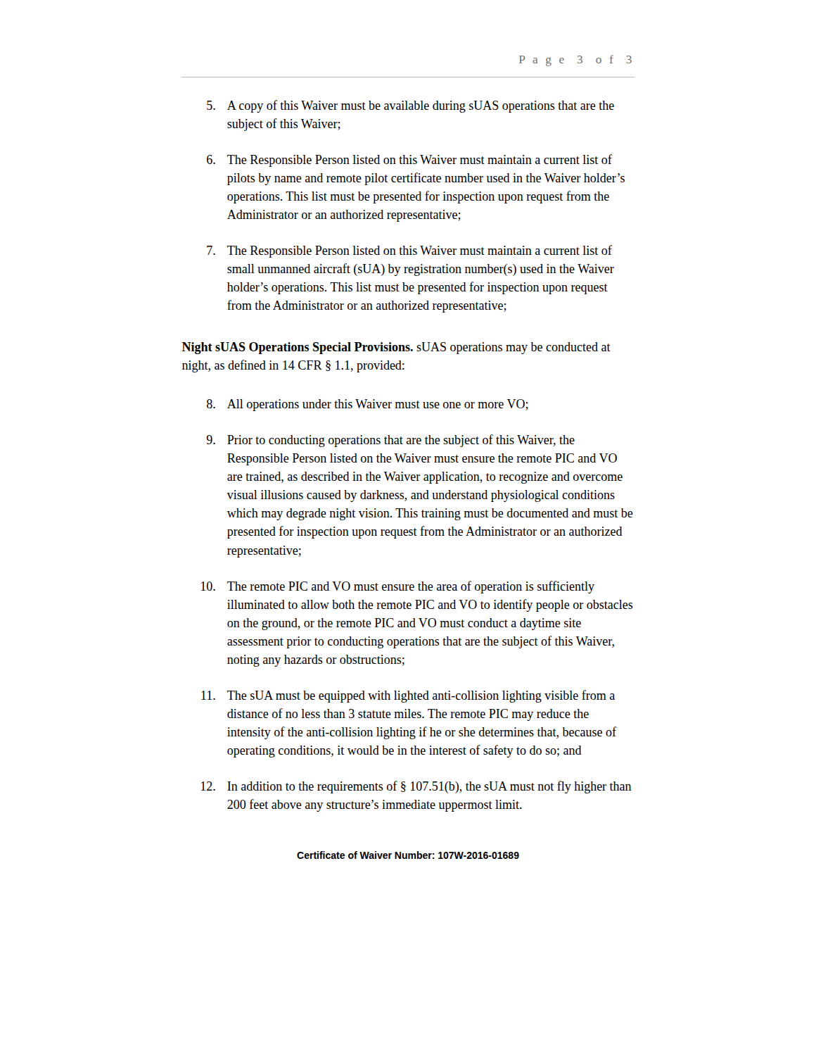P a g e 3 o f 3
A copy of this Waiver must be available during sUAS operations that are the subject of this Waiver;
The Responsible Person listed on this Waiver must maintain a current list of pilots by name and remote pilot certificate number used in the Waiver holder’s operations. This list must be presented for inspection upon request from the Administrator or an authorized representative;
The Responsible Person listed on this Waiver must maintain a current list of small unmanned aircraft (sUA) by registration number(s) used in the Waiver holder’s operations. This list must be presented for inspection upon request from the Administrator or an authorized representative;
Night sUAS Operations Special Provisions. sUAS operations may be conducted at night, as defined in 14 CFR § 1.1, provided:
All operations under this Waiver must use one or more VO;
Prior to conducting operations that are the subject of this Waiver, the Responsible Person listed on the Waiver must ensure the remote PIC and VO are trained, as described in the Waiver application, to recognize and overcome visual illusions caused by darkness, and understand physiological conditions which may degrade night vision. This training must be documented and must be presented for inspection upon request from the Administrator or an authorized representative;
The remote PIC and VO must ensure the area of operation is sufficiently illuminated to allow both the remote PIC and VO to identify people or obstacles on the ground, or the remote PIC and VO must conduct a daytime site assessment prior to conducting operations that are the subject of this Waiver, noting any hazards or obstructions;
The sUA must be equipped with lighted anti-collision lighting visible from a distance of no less than 3 statute miles. The remote PIC may reduce the intensity of the anti-collision lighting if he or she determines that, because of operating conditions, it would be in the interest of safety to do so; and
In addition to the requirements of § 107.51(b), the sUA must not fly higher than 200 feet above any structure’s immediate uppermost limit.
Certificate of Waiver Number: 107W-2016-01689